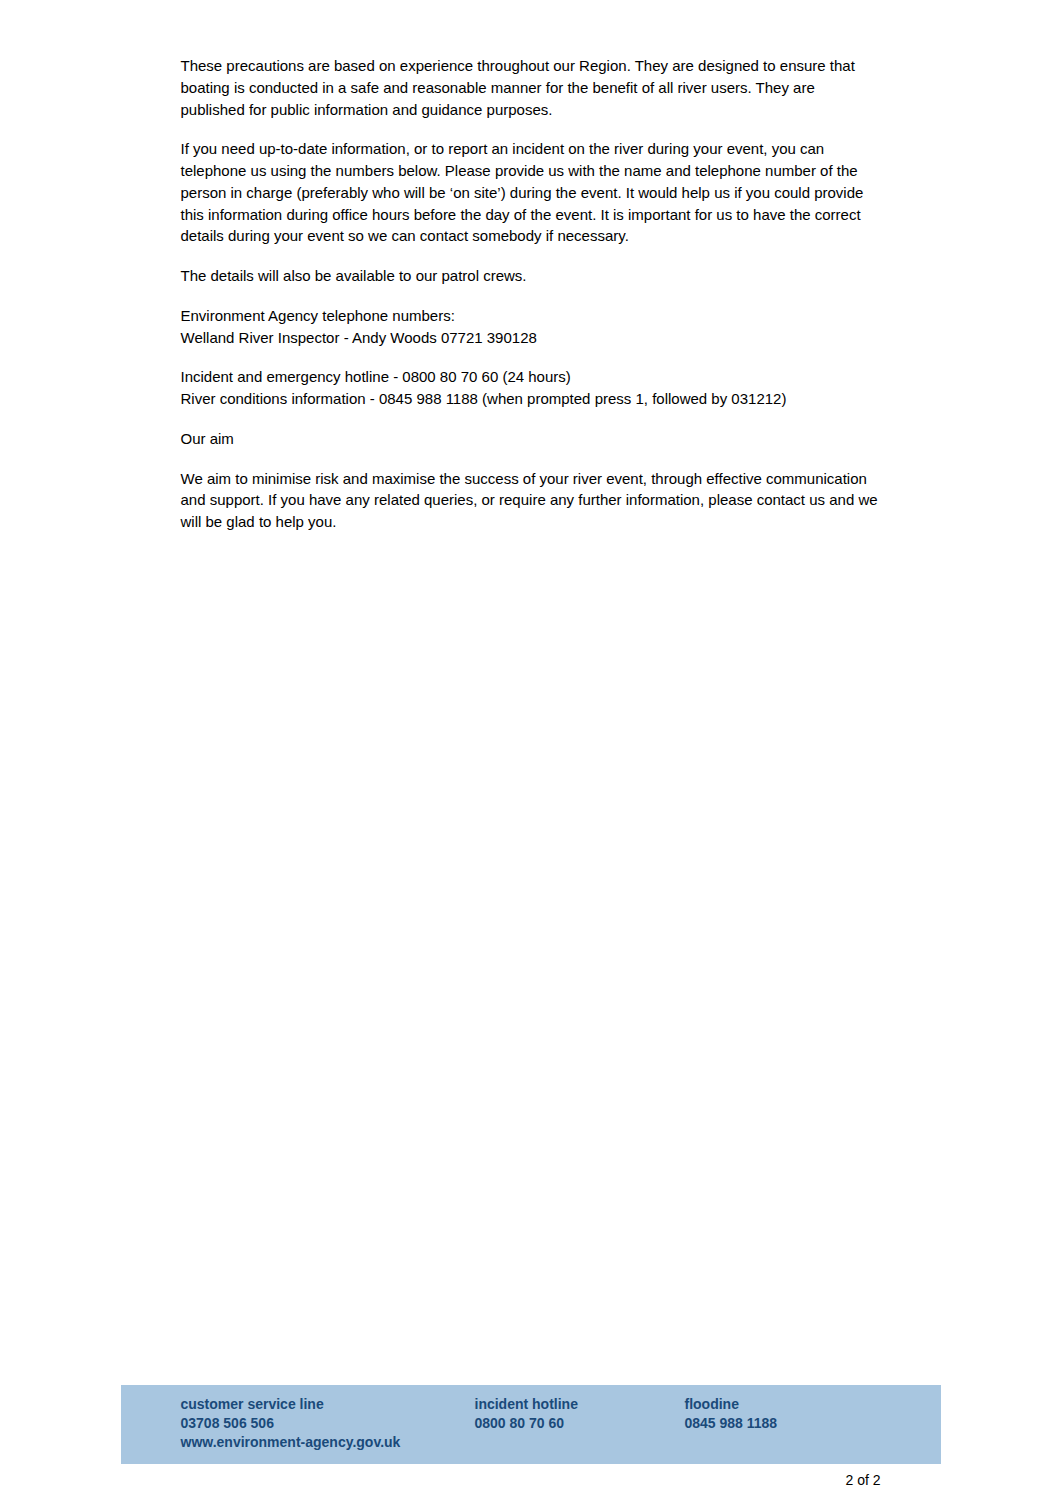These precautions are based on experience throughout our Region. They are designed to ensure that boating is conducted in a safe and reasonable manner for the benefit of all river users. They are published for public information and guidance purposes.
If you need up-to-date information, or to report an incident on the river during your event, you can telephone us using the numbers below. Please provide us with the name and telephone number of the person in charge (preferably who will be ‘on site’) during the event. It would help us if you could provide this information during office hours before the day of the event. It is important for us to have the correct details during your event so we can contact somebody if necessary.
The details will also be available to our patrol crews.
Environment Agency telephone numbers:
Welland River Inspector - Andy Woods 07721 390128
Incident and emergency hotline - 0800 80 70 60 (24 hours)
River conditions information - 0845 988 1188 (when prompted press 1, followed by 031212)
Our aim
We aim to minimise risk and maximise the success of your river event, through effective communication and support. If you have any related queries, or require any further information, please contact us and we will be glad to help you.
customer service line 03708 506 506 www.environment-agency.gov.uk
incident hotline 0800 80 70 60
floodine 0845 988 1188
2 of 2